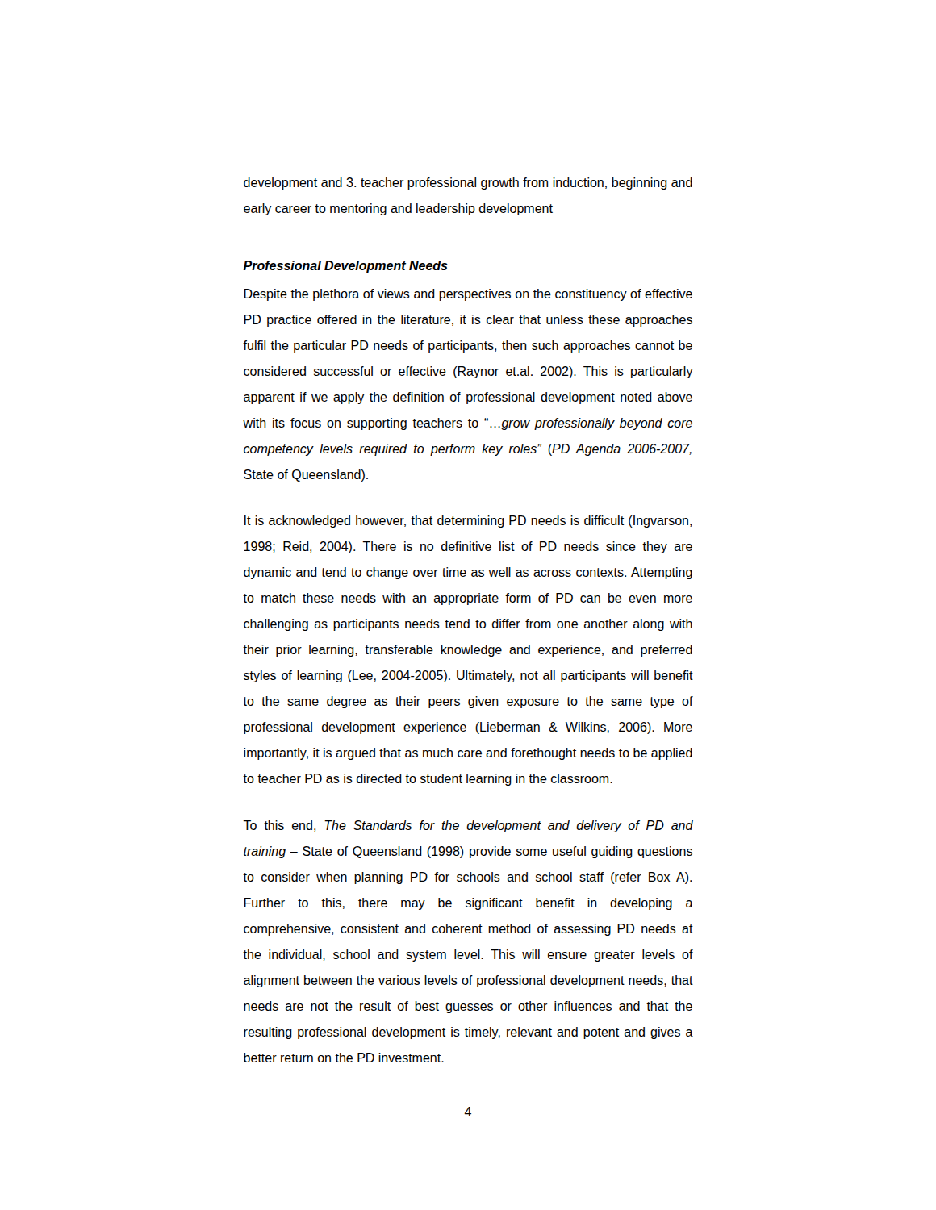development and 3. teacher professional growth from induction, beginning and early career to mentoring and leadership development
Professional Development Needs
Despite the plethora of views and perspectives on the constituency of effective PD practice offered in the literature, it is clear that unless these approaches fulfil the particular PD needs of participants, then such approaches cannot be considered successful or effective (Raynor et.al. 2002). This is particularly apparent if we apply the definition of professional development noted above with its focus on supporting teachers to “…grow professionally beyond core competency levels required to perform key roles” (PD Agenda 2006-2007, State of Queensland).
It is acknowledged however, that determining PD needs is difficult (Ingvarson, 1998; Reid, 2004). There is no definitive list of PD needs since they are dynamic and tend to change over time as well as across contexts. Attempting to match these needs with an appropriate form of PD can be even more challenging as participants needs tend to differ from one another along with their prior learning, transferable knowledge and experience, and preferred styles of learning (Lee, 2004-2005). Ultimately, not all participants will benefit to the same degree as their peers given exposure to the same type of professional development experience (Lieberman & Wilkins, 2006). More importantly, it is argued that as much care and forethought needs to be applied to teacher PD as is directed to student learning in the classroom.
To this end, The Standards for the development and delivery of PD and training – State of Queensland (1998) provide some useful guiding questions to consider when planning PD for schools and school staff (refer Box A). Further to this, there may be significant benefit in developing a comprehensive, consistent and coherent method of assessing PD needs at the individual, school and system level. This will ensure greater levels of alignment between the various levels of professional development needs, that needs are not the result of best guesses or other influences and that the resulting professional development is timely, relevant and potent and gives a better return on the PD investment.
4